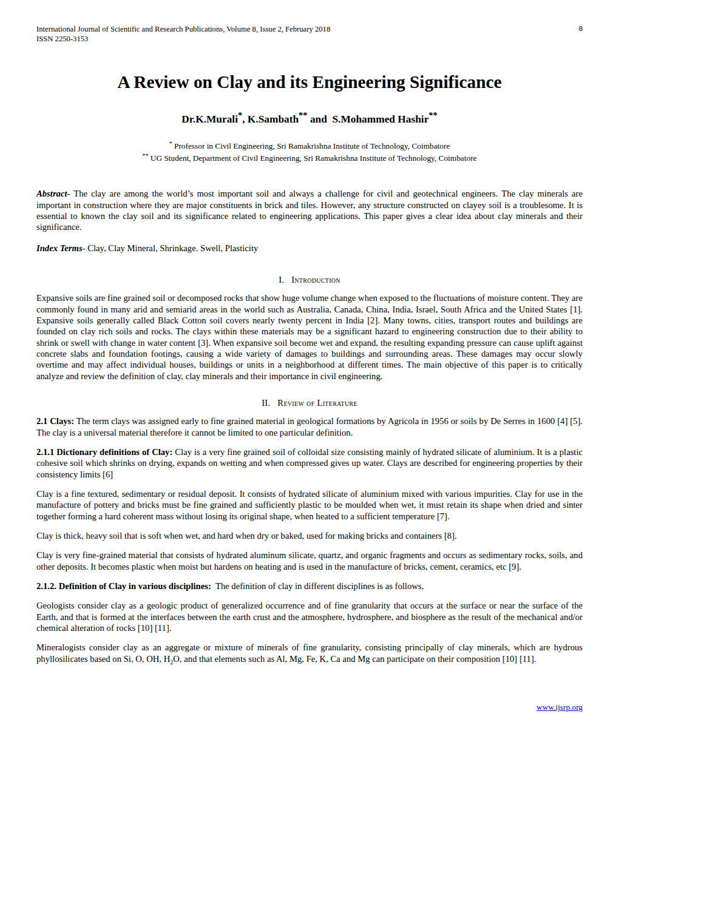International Journal of Scientific and Research Publications, Volume 8, Issue 2, February 2018
ISSN 2250-3153
8
A Review on Clay and its Engineering Significance
Dr.K.Murali*, K.Sambath** and S.Mohammed Hashir**
* Professor in Civil Engineering, Sri Ramakrishna Institute of Technology, Coimbatore
** UG Student, Department of Civil Engineering, Sri Ramakrishna Institute of Technology, Coimbatore
Abstract- The clay are among the world’s most important soil and always a challenge for civil and geotechnical engineers. The clay minerals are important in construction where they are major constituents in brick and tiles. However, any structure constructed on clayey soil is a troublesome. It is essential to known the clay soil and its significance related to engineering applications. This paper gives a clear idea about clay minerals and their significance.
Index Terms- Clay, Clay Mineral, Shrinkage. Swell, Plasticity
I. Introduction
Expansive soils are fine grained soil or decomposed rocks that show huge volume change when exposed to the fluctuations of moisture content. They are commonly found in many arid and semiarid areas in the world such as Australia, Canada, China, India, Israel, South Africa and the United States [1]. Expansive soils generally called Black Cotton soil covers nearly twenty percent in India [2]. Many towns, cities, transport routes and buildings are founded on clay rich soils and rocks. The clays within these materials may be a significant hazard to engineering construction due to their ability to shrink or swell with change in water content [3]. When expansive soil become wet and expand, the resulting expanding pressure can cause uplift against concrete slabs and foundation footings, causing a wide variety of damages to buildings and surrounding areas. These damages may occur slowly overtime and may affect individual houses, buildings or units in a neighborhood at different times. The main objective of this paper is to critically analyze and review the definition of clay, clay minerals and their importance in civil engineering.
II. Review of Literature
2.1 Clays: The term clays was assigned early to fine grained material in geological formations by Agricola in 1956 or soils by De Serres in 1600 [4] [5]. The clay is a universal material therefore it cannot be limited to one particular definition.
2.1.1 Dictionary definitions of Clay: Clay is a very fine grained soil of colloidal size consisting mainly of hydrated silicate of aluminium. It is a plastic cohesive soil which shrinks on drying, expands on wetting and when compressed gives up water. Clays are described for engineering properties by their consistency limits [6]
Clay is a fine textured, sedimentary or residual deposit. It consists of hydrated silicate of aluminium mixed with various impurities. Clay for use in the manufacture of pottery and bricks must be fine grained and sufficiently plastic to be moulded when wet, it must retain its shape when dried and sinter together forming a hard coherent mass without losing its original shape, when heated to a sufficient temperature [7].
Clay is thick, heavy soil that is soft when wet, and hard when dry or baked, used for making bricks and containers [8].
Clay is very fine-grained material that consists of hydrated aluminum silicate, quartz, and organic fragments and occurs as sedimentary rocks, soils, and other deposits. It becomes plastic when moist but hardens on heating and is used in the manufacture of bricks, cement, ceramics, etc [9].
2.1.2. Definition of Clay in various disciplines: The definition of clay in different disciplines is as follows,
Geologists consider clay as a geologic product of generalized occurrence and of fine granularity that occurs at the surface or near the surface of the Earth, and that is formed at the interfaces between the earth crust and the atmosphere, hydrosphere, and biosphere as the result of the mechanical and/or chemical alteration of rocks [10] [11].
Mineralogists consider clay as an aggregate or mixture of minerals of fine granularity, consisting principally of clay minerals, which are hydrous phyllosilicates based on Si, O, OH, H2O, and that elements such as Al, Mg, Fe, K, Ca and Mg can participate on their composition [10] [11].
www.ijsrp.org